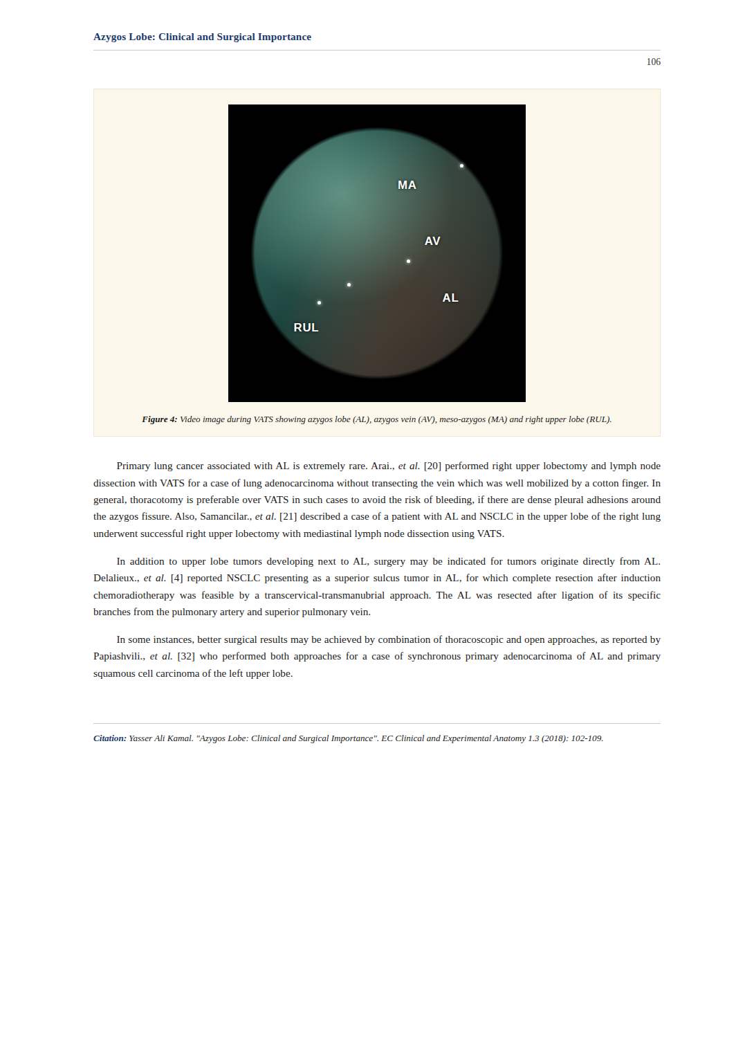Azygos Lobe: Clinical and Surgical Importance
106
MA AV AL RUL
Figure 4: Video image during VATS showing azygos lobe (AL), azygos vein (AV), meso-azygos (MA) and right upper lobe (RUL).
Primary lung cancer associated with AL is extremely rare. Arai., et al. [20] performed right upper lobectomy and lymph node dissection with VATS for a case of lung adenocarcinoma without transecting the vein which was well mobilized by a cotton finger. In general, thoracotomy is preferable over VATS in such cases to avoid the risk of bleeding, if there are dense pleural adhesions around the azygos fissure. Also, Samancilar., et al. [21] described a case of a patient with AL and NSCLC in the upper lobe of the right lung underwent successful right upper lobectomy with mediastinal lymph node dissection using VATS.
In addition to upper lobe tumors developing next to AL, surgery may be indicated for tumors originate directly from AL. Delalieux., et al. [4] reported NSCLC presenting as a superior sulcus tumor in AL, for which complete resection after induction chemoradiotherapy was feasible by a transcervical-transmanubrial approach. The AL was resected after ligation of its specific branches from the pulmonary artery and superior pulmonary vein.
In some instances, better surgical results may be achieved by combination of thoracoscopic and open approaches, as reported by Papiashvili., et al. [32] who performed both approaches for a case of synchronous primary adenocarcinoma of AL and primary squamous cell carcinoma of the left upper lobe.
Citation: Yasser Ali Kamal. "Azygos Lobe: Clinical and Surgical Importance". EC Clinical and Experimental Anatomy 1.3 (2018): 102-109.